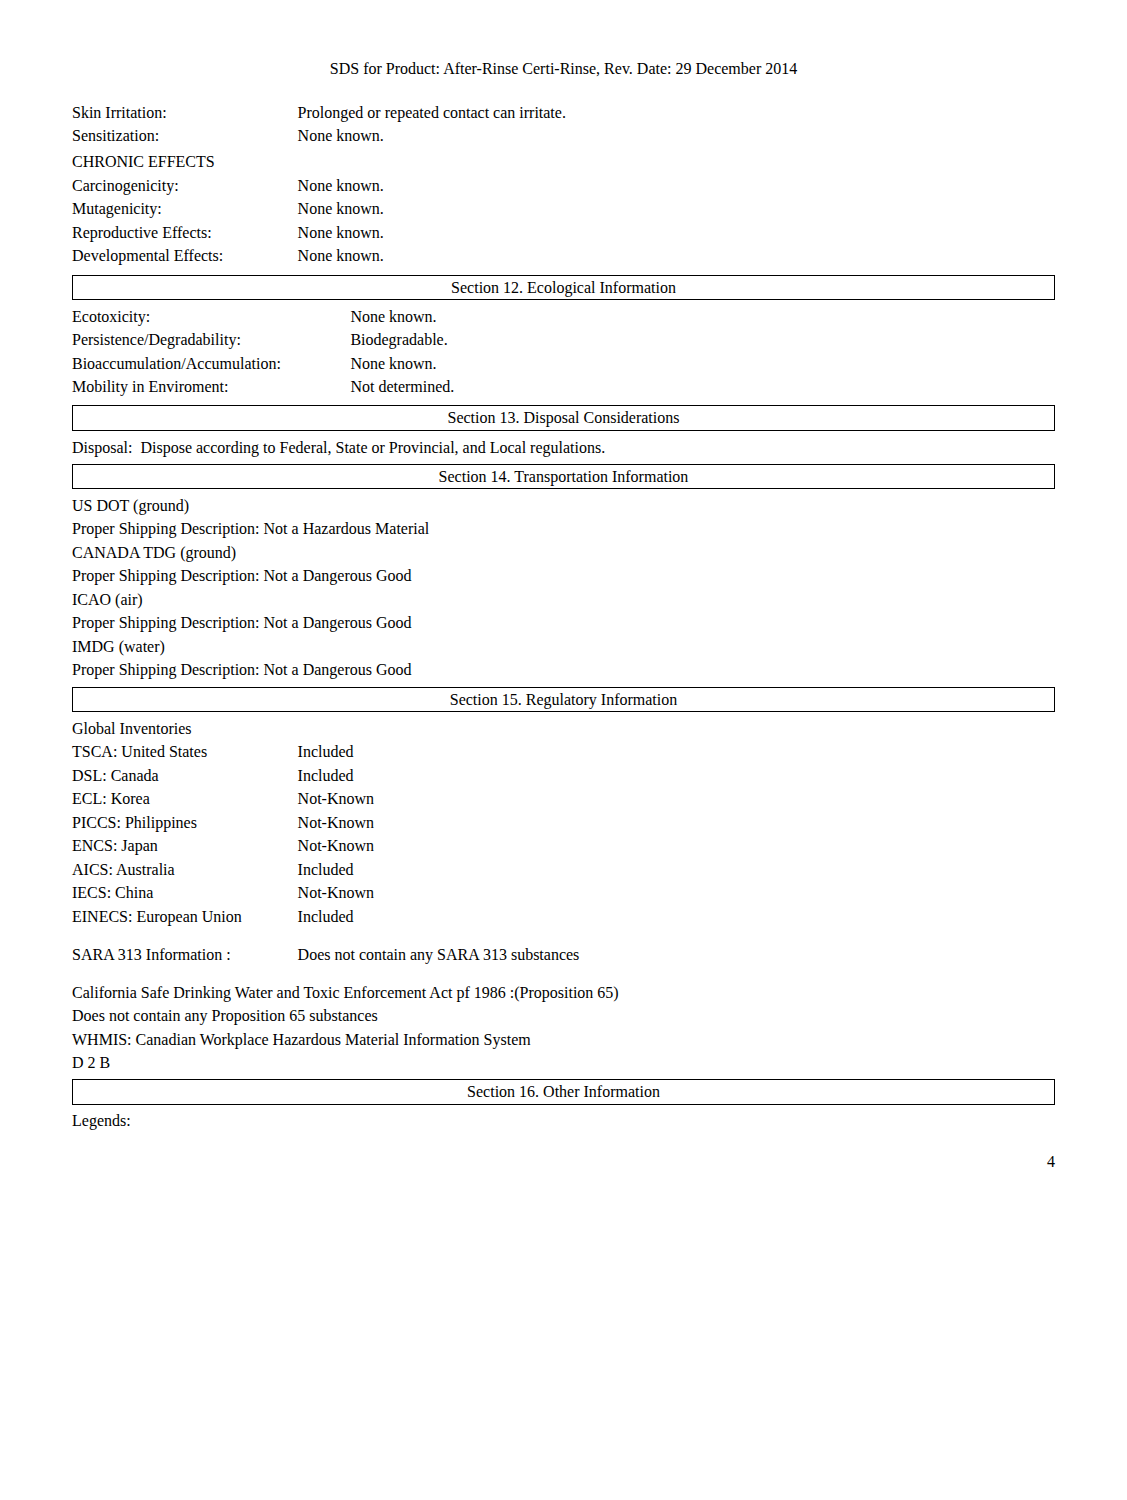SDS for Product: After-Rinse Certi-Rinse, Rev. Date: 29 December 2014
| Skin Irritation: | Prolonged or repeated contact can irritate. |
| Sensitization: | None known. |
CHRONIC EFFECTS
| Carcinogenicity: | None known. |
| Mutagenicity: | None known. |
| Reproductive Effects: | None known. |
| Developmental Effects: | None known. |
Section 12. Ecological Information
| Ecotoxicity: | None known. |
| Persistence/Degradability: | Biodegradable. |
| Bioaccumulation/Accumulation: | None known. |
| Mobility in Enviroment: | Not determined. |
Section 13. Disposal Considerations
Disposal: Dispose according to Federal, State or Provincial, and Local regulations.
Section 14. Transportation Information
US DOT (ground)
Proper Shipping Description: Not a Hazardous Material
CANADA TDG (ground)
Proper Shipping Description: Not a Dangerous Good
ICAO (air)
Proper Shipping Description: Not a Dangerous Good
IMDG (water)
Proper Shipping Description: Not a Dangerous Good
Section 15. Regulatory Information
Global Inventories
| TSCA: United States | Included |
| DSL: Canada | Included |
| ECL: Korea | Not-Known |
| PICCS: Philippines | Not-Known |
| ENCS: Japan | Not-Known |
| AICS: Australia | Included |
| IECS: China | Not-Known |
| EINECS: European Union | Included |
| SARA 313 Information : | Does not contain any SARA 313 substances |
California Safe Drinking Water and Toxic Enforcement Act pf 1986 :(Proposition 65)
Does not contain any Proposition 65 substances
WHMIS: Canadian Workplace Hazardous Material Information System
D 2 B
Section 16. Other Information
Legends:
4